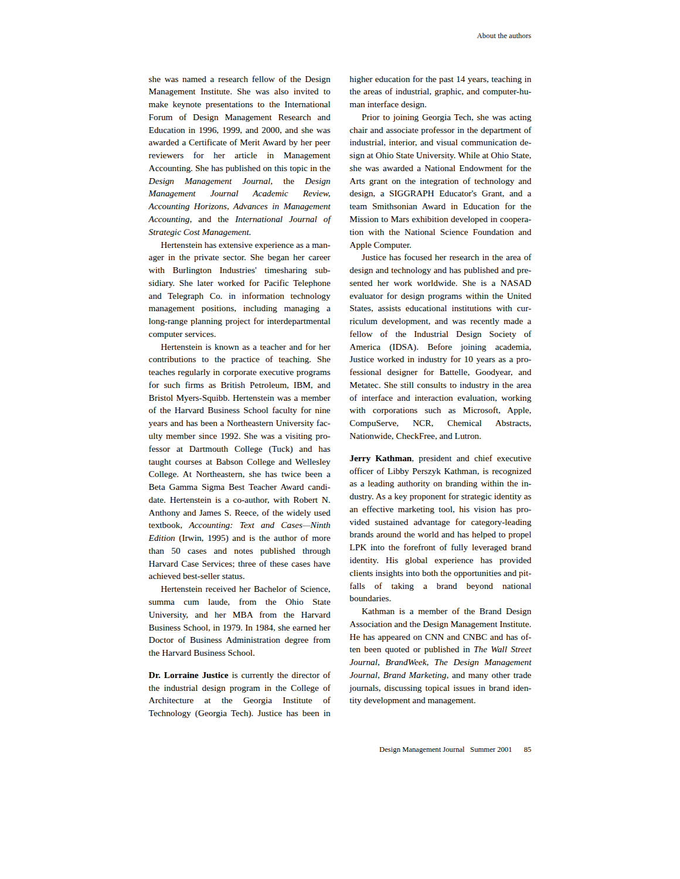About the authors
she was named a research fellow of the Design Management Institute. She was also invited to make keynote presentations to the International Forum of Design Management Research and Education in 1996, 1999, and 2000, and she was awarded a Certificate of Merit Award by her peer reviewers for her article in Management Accounting. She has published on this topic in the Design Management Journal, the Design Management Journal Academic Review, Accounting Horizons, Advances in Management Accounting, and the International Journal of Strategic Cost Management.
Hertenstein has extensive experience as a manager in the private sector. She began her career with Burlington Industries' timesharing subsidiary. She later worked for Pacific Telephone and Telegraph Co. in information technology management positions, including managing a long-range planning project for interdepartmental computer services.
Hertenstein is known as a teacher and for her contributions to the practice of teaching. She teaches regularly in corporate executive programs for such firms as British Petroleum, IBM, and Bristol Myers-Squibb. Hertenstein was a member of the Harvard Business School faculty for nine years and has been a Northeastern University faculty member since 1992. She was a visiting professor at Dartmouth College (Tuck) and has taught courses at Babson College and Wellesley College. At Northeastern, she has twice been a Beta Gamma Sigma Best Teacher Award candidate. Hertenstein is a co-author, with Robert N. Anthony and James S. Reece, of the widely used textbook, Accounting: Text and Cases—Ninth Edition (Irwin, 1995) and is the author of more than 50 cases and notes published through Harvard Case Services; three of these cases have achieved best-seller status.
Hertenstein received her Bachelor of Science, summa cum laude, from the Ohio State University, and her MBA from the Harvard Business School, in 1979. In 1984, she earned her Doctor of Business Administration degree from the Harvard Business School.
Dr. Lorraine Justice is currently the director of the industrial design program in the College of Architecture at the Georgia Institute of Technology (Georgia Tech). Justice has been in higher education for the past 14 years, teaching in the areas of industrial, graphic, and computer-human interface design.
Prior to joining Georgia Tech, she was acting chair and associate professor in the department of industrial, interior, and visual communication design at Ohio State University. While at Ohio State, she was awarded a National Endowment for the Arts grant on the integration of technology and design, a SIGGRAPH Educator's Grant, and a team Smithsonian Award in Education for the Mission to Mars exhibition developed in cooperation with the National Science Foundation and Apple Computer.
Justice has focused her research in the area of design and technology and has published and presented her work worldwide. She is a NASAD evaluator for design programs within the United States, assists educational institutions with curriculum development, and was recently made a fellow of the Industrial Design Society of America (IDSA). Before joining academia, Justice worked in industry for 10 years as a professional designer for Battelle, Goodyear, and Metatec. She still consults to industry in the area of interface and interaction evaluation, working with corporations such as Microsoft, Apple, CompuServe, NCR, Chemical Abstracts, Nationwide, CheckFree, and Lutron.
Jerry Kathman, president and chief executive officer of Libby Perszyk Kathman, is recognized as a leading authority on branding within the industry. As a key proponent for strategic identity as an effective marketing tool, his vision has provided sustained advantage for category-leading brands around the world and has helped to propel LPK into the forefront of fully leveraged brand identity. His global experience has provided clients insights into both the opportunities and pitfalls of taking a brand beyond national boundaries.
Kathman is a member of the Brand Design Association and the Design Management Institute. He has appeared on CNN and CNBC and has often been quoted or published in The Wall Street Journal, BrandWeek, The Design Management Journal, Brand Marketing, and many other trade journals, discussing topical issues in brand identity development and management.
Design Management Journal Summer 200185